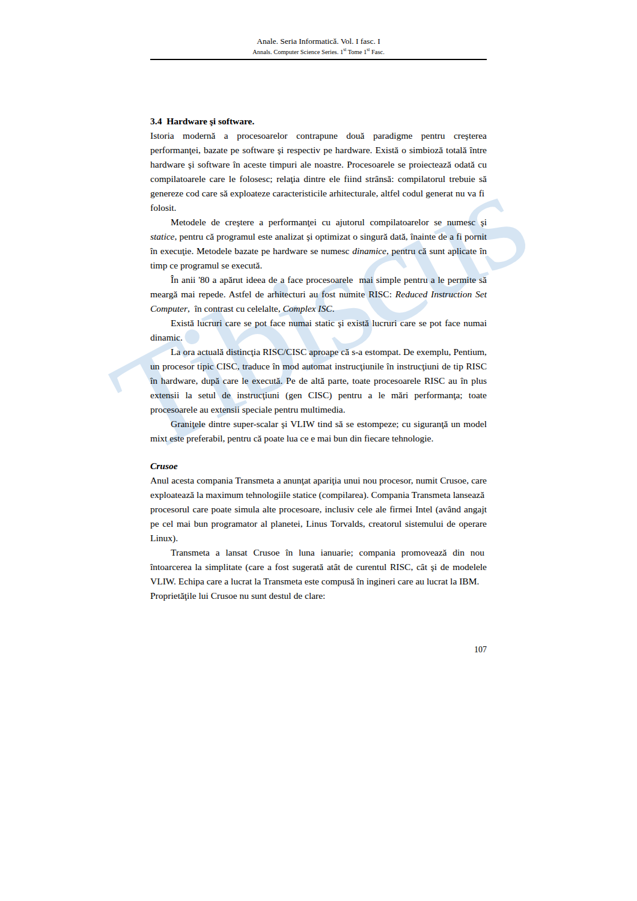Anale. Seria Informatică. Vol. I fasc. I
Annals. Computer Science Series. 1st Tome 1st Fasc.
Tibiscus
3.4 Hardware şi software.
Istoria modernă a procesoarelor contrapune două paradigme pentru creşterea performanţei, bazate pe software şi respectiv pe hardware. Există o simbioză totală între hardware şi software în aceste timpuri ale noastre. Procesoarele se proiectează odată cu compilatoarele care le folosesc; relaţia dintre ele fiind strânsă: compilatorul trebuie să genereze cod care să exploateze caracteristicile arhitecturale, altfel codul generat nu va fi folosit.
Metodele de creştere a performanţei cu ajutorul compilatoarelor se numesc şi statice, pentru că programul este analizat şi optimizat o singură dată, înainte de a fi pornit în execuţie. Metodele bazate pe hardware se numesc dinamice, pentru că sunt aplicate în timp ce programul se execută.
În anii '80 a apărut ideea de a face procesoarele mai simple pentru a le permite să meargă mai repede. Astfel de arhitecturi au fost numite RISC: Reduced Instruction Set Computer, în contrast cu celelalte, Complex ISC.
Există lucruri care se pot face numai static şi există lucruri care se pot face numai dinamic.
La ora actuală distincţia RISC/CISC aproape că s-a estompat. De exemplu, Pentium, un procesor tipic CISC, traduce în mod automat instrucţiunile în instrucţiuni de tip RISC în hardware, după care le execută. Pe de altă parte, toate procesoarele RISC au în plus extensii la setul de instrucţiuni (gen CISC) pentru a le mări performanţa; toate procesoarele au extensii speciale pentru multimedia.
Graniţele dintre super-scalar şi VLIW tind să se estompeze; cu siguranţă un model mixt este preferabil, pentru că poate lua ce e mai bun din fiecare tehnologie.
Crusoe
Anul acesta compania Transmeta a anunţat apariţia unui nou procesor, numit Crusoe, care exploatează la maximum tehnologiile statice (compilarea). Compania Transmeta lansează procesorul care poate simula alte procesoare, inclusiv cele ale firmei Intel (având angajt pe cel mai bun programator al planetei, Linus Torvalds, creatorul sistemului de operare Linux).
Transmeta a lansat Crusoe în luna ianuarie; compania promovează din nou întoarcerea la simplitate (care a fost sugerată atât de curentul RISC, cât şi de modelele VLIW. Echipa care a lucrat la Transmeta este compusă în ingineri care au lucrat la IBM.
Proprietăţile lui Crusoe nu sunt destul de clare:
107